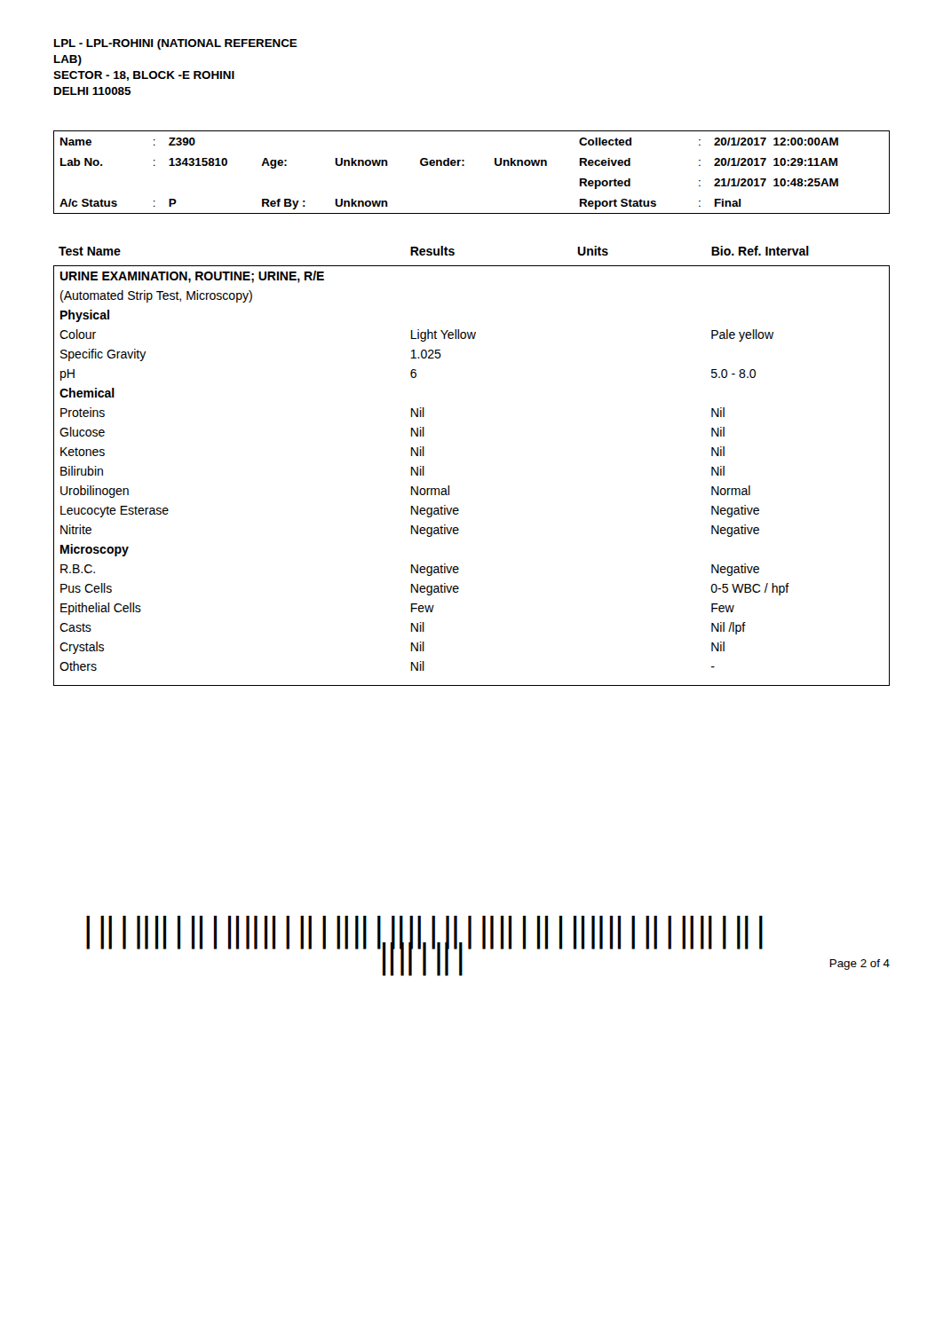LPL - LPL-ROHINI (NATIONAL REFERENCE
LAB)
SECTOR - 18, BLOCK -E ROHINI
DELHI 110085
| Name | : | Z390 | | | | | Collected | : | 20/1/2017 12:00:00AM |
| Lab No. | : | 134315810 | Age: | Unknown | Gender: | Unknown | Received | : | 20/1/2017 10:29:11AM |
| | | | | | | | Reported | : | 21/1/2017 10:48:25AM |
| A/c Status | : | P | Ref By : | Unknown | | | Report Status | : | Final |
| Test Name | Results | Units | Bio. Ref. Interval |
| --- | --- | --- | --- |
| URINE EXAMINATION, ROUTINE; URINE, R/E | | | |
| (Automated Strip Test, Microscopy) | | | |
| Physical | | | |
| Colour | Light Yellow | | Pale yellow |
| Specific Gravity | 1.025 | | |
| pH | 6 | | 5.0 - 8.0 |
| Chemical | | | |
| Proteins | Nil | | Nil |
| Glucose | Nil | | Nil |
| Ketones | Nil | | Nil |
| Bilirubin | Nil | | Nil |
| Urobilinogen | Normal | | Normal |
| Leucocyte Esterase | Negative | | Negative |
| Nitrite | Negative | | Negative |
| Microscopy | | | |
| R.B.C. | Negative | | Negative |
| Pus Cells | Negative | | 0-5 WBC / hpf |
| Epithelial Cells | Few | | Few |
| Casts | Nil | | Nil /lpf |
| Crystals | Nil | | Nil |
| Others | Nil | | - |
|‖|‖‖|‖|‖‖‖|‖|‖‖|‖‖|‖|‖‖|‖|‖‖‖|‖|‖‖|‖|‖‖|‖|
Page 2 of 4